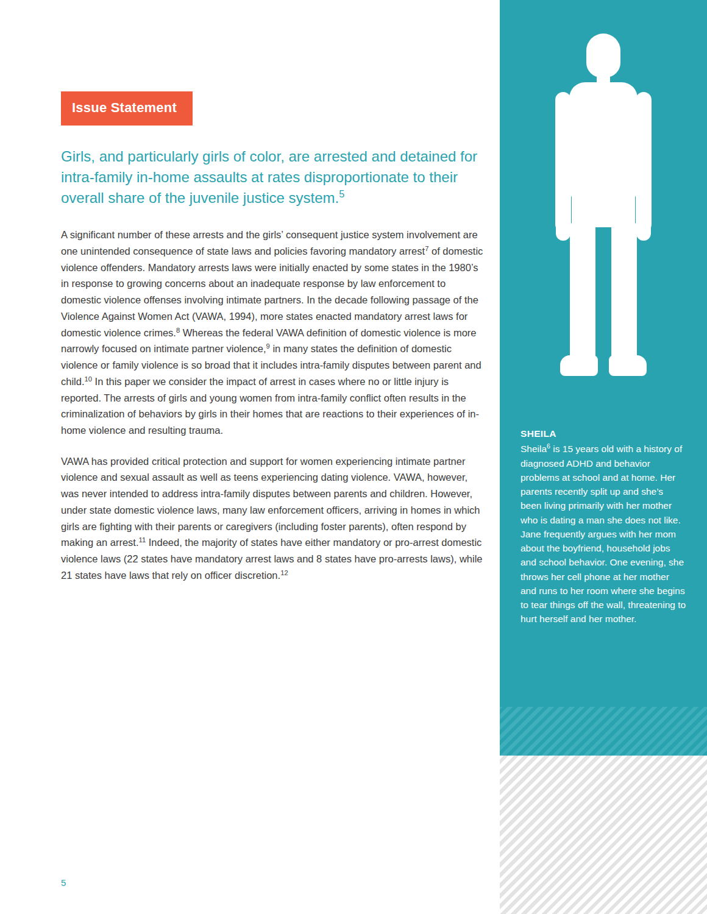SHEILA
Sheila6 is 15 years old with a history of diagnosed ADHD and behavior problems at school and at home. Her parents recently split up and she’s been living primarily with her mother who is dating a man she does not like. Jane frequently argues with her mom about the boyfriend, household jobs and school behavior. One evening, she throws her cell phone at her mother and runs to her room where she begins to tear things off the wall, threatening to hurt herself and her mother.
Issue Statement
Girls, and particularly girls of color, are arrested and detained for intra-family in-home assaults at rates disproportionate to their overall share of the juvenile justice system.5
A significant number of these arrests and the girls’ consequent justice system involvement are one unintended consequence of state laws and policies favoring mandatory arrest7 of domestic violence offenders. Mandatory arrests laws were initially enacted by some states in the 1980’s in response to growing concerns about an inadequate response by law enforcement to domestic violence offenses involving intimate partners. In the decade following passage of the Violence Against Women Act (VAWA, 1994), more states enacted mandatory arrest laws for domestic violence crimes.8 Whereas the federal VAWA definition of domestic violence is more narrowly focused on intimate partner violence,9 in many states the definition of domestic violence or family violence is so broad that it includes intra-family disputes between parent and child.10 In this paper we consider the impact of arrest in cases where no or little injury is reported. The arrests of girls and young women from intra-family conflict often results in the criminalization of behaviors by girls in their homes that are reactions to their experiences of in-home violence and resulting trauma.
VAWA has provided critical protection and support for women experiencing intimate partner violence and sexual assault as well as teens experiencing dating violence. VAWA, however, was never intended to address intra-family disputes between parents and children. However, under state domestic violence laws, many law enforcement officers, arriving in homes in which girls are fighting with their parents or caregivers (including foster parents), often respond by making an arrest.11 Indeed, the majority of states have either mandatory or pro-arrest domestic violence laws (22 states have mandatory arrest laws and 8 states have pro-arrests laws), while 21 states have laws that rely on officer discretion.12
5